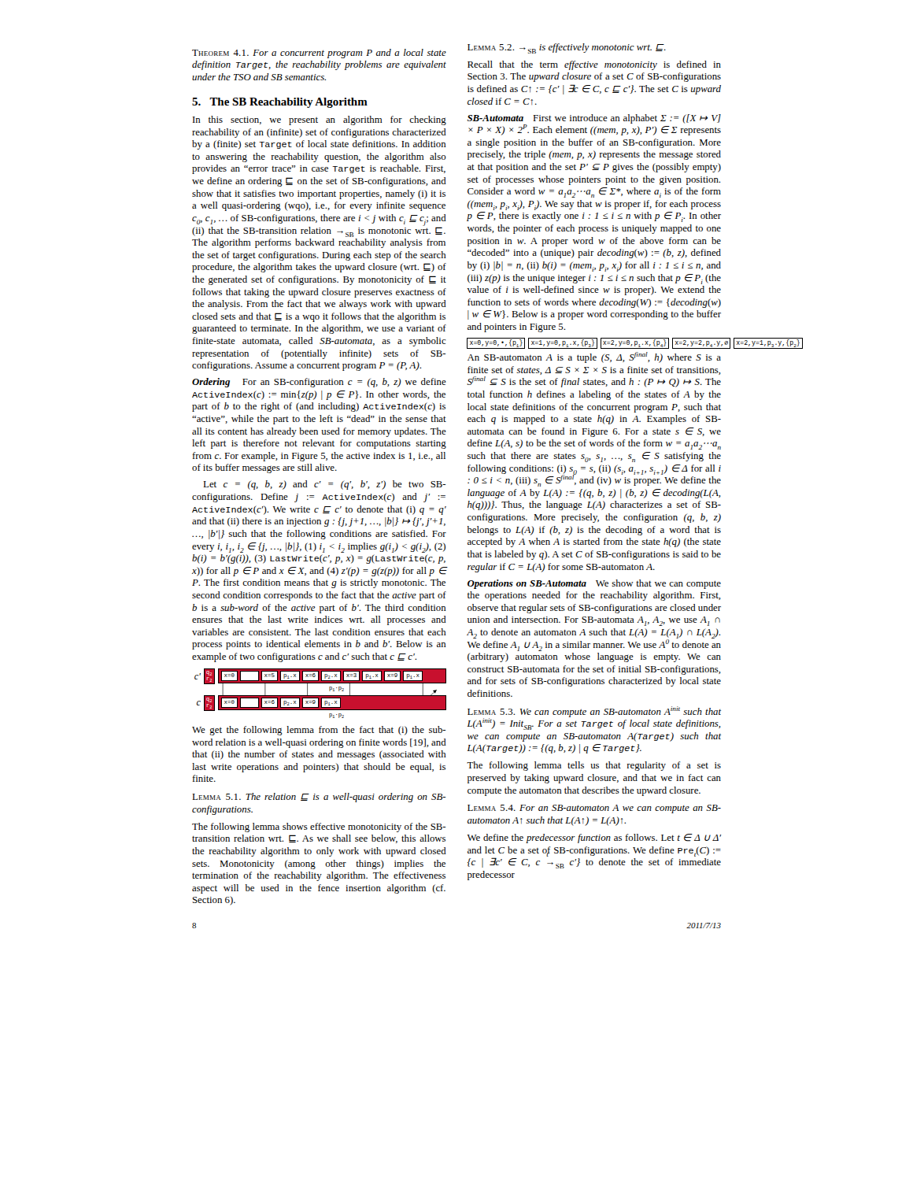Theorem 4.1. For a concurrent program P and a local state definition Target, the reachability problems are equivalent under the TSO and SB semantics.
5. The SB Reachability Algorithm
In this section, we present an algorithm for checking reachability of an (infinite) set of configurations characterized by a (finite) set Target of local state definitions. In addition to answering the reachability question, the algorithm also provides an “error trace” in case Target is reachable. First, we define an ordering ⊑ on the set of SB-configurations, and show that it satisfies two important properties, namely (i) it is a well quasi-ordering (wqo), i.e., for every infinite sequence c0, c1, … of SB-configurations, there are i < j with ci ⊑ cj; and (ii) that the SB-transition relation →SB is monotonic wrt. ⊑. The algorithm performs backward reachability analysis from the set of target configurations. During each step of the search procedure, the algorithm takes the upward closure (wrt. ⊑) of the generated set of configurations. By monotonicity of ⊑ it follows that taking the upward closure preserves exactness of the analysis. From the fact that we always work with upward closed sets and that ⊑ is a wqo it follows that the algorithm is guaranteed to terminate. In the algorithm, we use a variant of finite-state automata, called SB-automata, as a symbolic representation of (potentially infinite) sets of SB-configurations. Assume a concurrent program P = (P, A).
Ordering For an SB-configuration c = (q, b, z) we define ActiveIndex(c) := min{z(p) | p ∈ P}. In other words, the part of b to the right of (and including) ActiveIndex(c) is “active”, while the part to the left is “dead” in the sense that all its content has already been used for memory updates. The left part is therefore not relevant for computations starting from c. For example, in Figure 5, the active index is 1, i.e., all of its buffer messages are still alive.
Let c = (q, b, z) and c′ = (q′, b′, z′) be two SB-configurations. Define j := ActiveIndex(c) and j′ := ActiveIndex(c′). We write c ⊑ c′ to denote that (i) q = q′ and that (ii) there is an injection g : {j, j+1, …, |b|} ↦ {j′, j′+1, …, |b′|} such that the following conditions are satisfied. For every i, i1, i2 ∈ {j, …, |b|}, (1) i1 < i2 implies g(i1) < g(i2), (2) b(i) = b′(g(i)), (3) LastWrite(c′, p, x) = g(LastWrite(c, p, x)) for all p ∈ P and x ∈ X, and (4) z′(p) = g(z(p)) for all p ∈ P. The first condition means that g is strictly monotonic. The second condition corresponds to the fact that the active part of b is a sub-word of the active part of b′. The third condition ensures that the last write indices wrt. all processes and variables are consistent. The last condition ensures that each process points to identical elements in b and b′. Below is an example of two configurations c and c′ such that c ⊑ c′.
c′
q2
r2
x=0 x=5 p1.x x=6 p2.x x=3 p1.x x=9 p1.x
p1·p2
c
q2
r2
x=0 x=6 p2.x x=9 p1.x
p1·p2
We get the following lemma from the fact that (i) the sub-word relation is a well-quasi ordering on finite words [19], and that (ii) the number of states and messages (associated with last write operations and pointers) that should be equal, is finite.
Lemma 5.1. The relation ⊑ is a well-quasi ordering on SB-configurations.
The following lemma shows effective monotonicity of the SB-transition relation wrt. ⊑. As we shall see below, this allows the reachability algorithm to only work with upward closed sets. Monotonicity (among other things) implies the termination of the reachability algorithm. The effectiveness aspect will be used in the fence insertion algorithm (cf. Section 6).
Lemma 5.2. →SB is effectively monotonic wrt. ⊑.
Recall that the term effective monotonicity is defined in Section 3. The upward closure of a set C of SB-configurations is defined as C↑ := {c′ | ∃c ∈ C, c ⊑ c′}. The set C is upward closed if C = C↑.
SB-Automata First we introduce an alphabet Σ := ([X ↦ V] × P × X) × 2P. Each element ((mem, p, x), P′) ∈ Σ represents a single position in the buffer of an SB-configuration. More precisely, the triple (mem, p, x) represents the message stored at that position and the set P′ ⊆ P gives the (possibly empty) set of processes whose pointers point to the given position. Consider a word w = a1a2⋯an ∈ Σ*, where ai is of the form ((memi, pi, xi), Pi). We say that w is proper if, for each process p ∈ P, there is exactly one i : 1 ≤ i ≤ n with p ∈ Pi. In other words, the pointer of each process is uniquely mapped to one position in w. A proper word w of the above form can be “decoded” into a (unique) pair decoding(w) := (b, z), defined by (i) |b| = n, (ii) b(i) = (memi, pi, xi) for all i : 1 ≤ i ≤ n, and (iii) z(p) is the unique integer i : 1 ≤ i ≤ n such that p ∈ Pi (the value of i is well-defined since w is proper). We extend the function to sets of words where decoding(W) := {decoding(w) | w ∈ W}. Below is a proper word corresponding to the buffer and pointers in Figure 5.
x=0,y=0,•,{p1} x=1,y=0,p1.x,{p3} x=2,y=0,p1.x,{p4} x=2,y=2,p4.y,∅ x=2,y=1,p3.y,{p2}
An SB-automaton A is a tuple (S, Δ, Sfinal, h) where S is a finite set of states, Δ ⊆ S × Σ × S is a finite set of transitions, Sfinal ⊆ S is the set of final states, and h : (P ↦ Q) ↦ S. The total function h defines a labeling of the states of A by the local state definitions of the concurrent program P, such that each q is mapped to a state h(q) in A. Examples of SB-automata can be found in Figure 6. For a state s ∈ S, we define L(A, s) to be the set of words of the form w = a1a2⋯an such that there are states s0, s1, …, sn ∈ S satisfying the following conditions: (i) s0 = s, (ii) (si, ai+1, si+1) ∈ Δ for all i : 0 ≤ i < n, (iii) sn ∈ Sfinal, and (iv) w is proper. We define the language of A by L(A) := {(q, b, z) | (b, z) ∈ decoding(L(A, h(q)))}. Thus, the language L(A) characterizes a set of SB-configurations. More precisely, the configuration (q, b, z) belongs to L(A) if (b, z) is the decoding of a word that is accepted by A when A is started from the state h(q) (the state that is labeled by q). A set C of SB-configurations is said to be regular if C = L(A) for some SB-automaton A.
Operations on SB-Automata We show that we can compute the operations needed for the reachability algorithm. First, observe that regular sets of SB-configurations are closed under union and intersection. For SB-automata A1, A2, we use A1 ∩ A2 to denote an automaton A such that L(A) = L(A1) ∩ L(A2). We define A1 ∪ A2 in a similar manner. We use A0 to denote an (arbitrary) automaton whose language is empty. We can construct SB-automata for the set of initial SB-configurations, and for sets of SB-configurations characterized by local state definitions.
Lemma 5.3. We can compute an SB-automaton Ainit such that L(Ainit) = InitSB. For a set Target of local state definitions, we can compute an SB-automaton A(Target) such that L(A(Target)) := {(q, b, z) | q ∈ Target}.
The following lemma tells us that regularity of a set is preserved by taking upward closure, and that we in fact can compute the automaton that describes the upward closure.
Lemma 5.4. For an SB-automaton A we can compute an SB-automaton A↑ such that L(A↑) = L(A)↑.
We define the predecessor function as follows. Let t ∈ Δ ∪ Δ′ and let C be a set of SB-configurations. We define Pret(C) := {c | ∃c′ ∈ C, c t→SB c′} to denote the set of immediate predecessor
8 2011/7/13